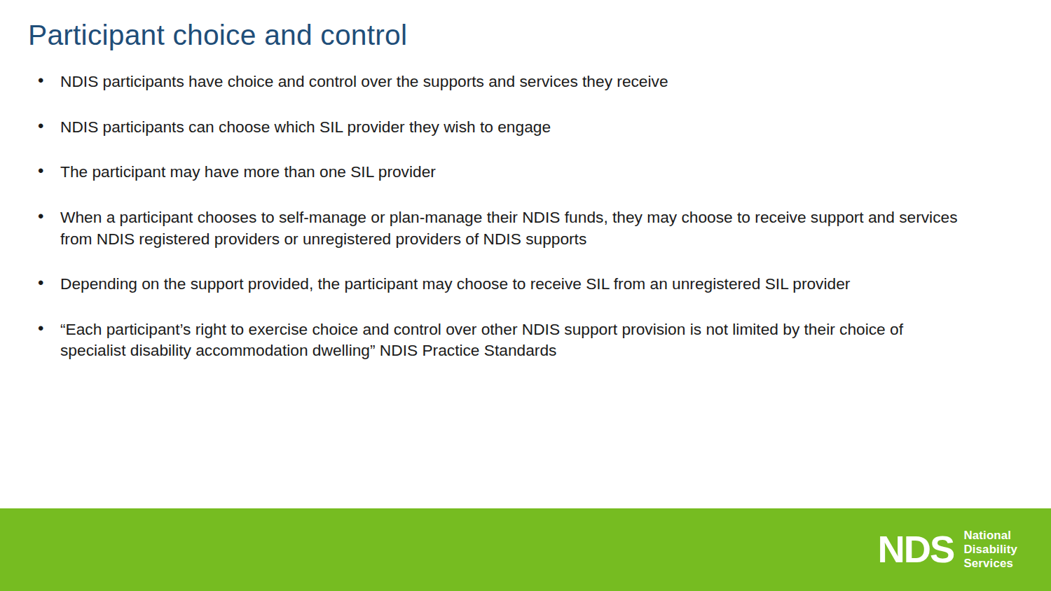Participant choice and control
NDIS participants have choice and control over the supports and services they receive
NDIS participants can choose which SIL provider they wish to engage
The participant may have more than one SIL provider
When a participant chooses to self-manage or plan-manage their NDIS funds, they may choose to receive support and services from NDIS registered providers or unregistered providers of NDIS supports
Depending on the support provided, the participant may choose to receive SIL from an unregistered SIL provider
“Each participant’s right to exercise choice and control over other NDIS support provision is not limited by their choice of specialist disability accommodation dwelling” NDIS Practice Standards
NDS National
Disability
Services